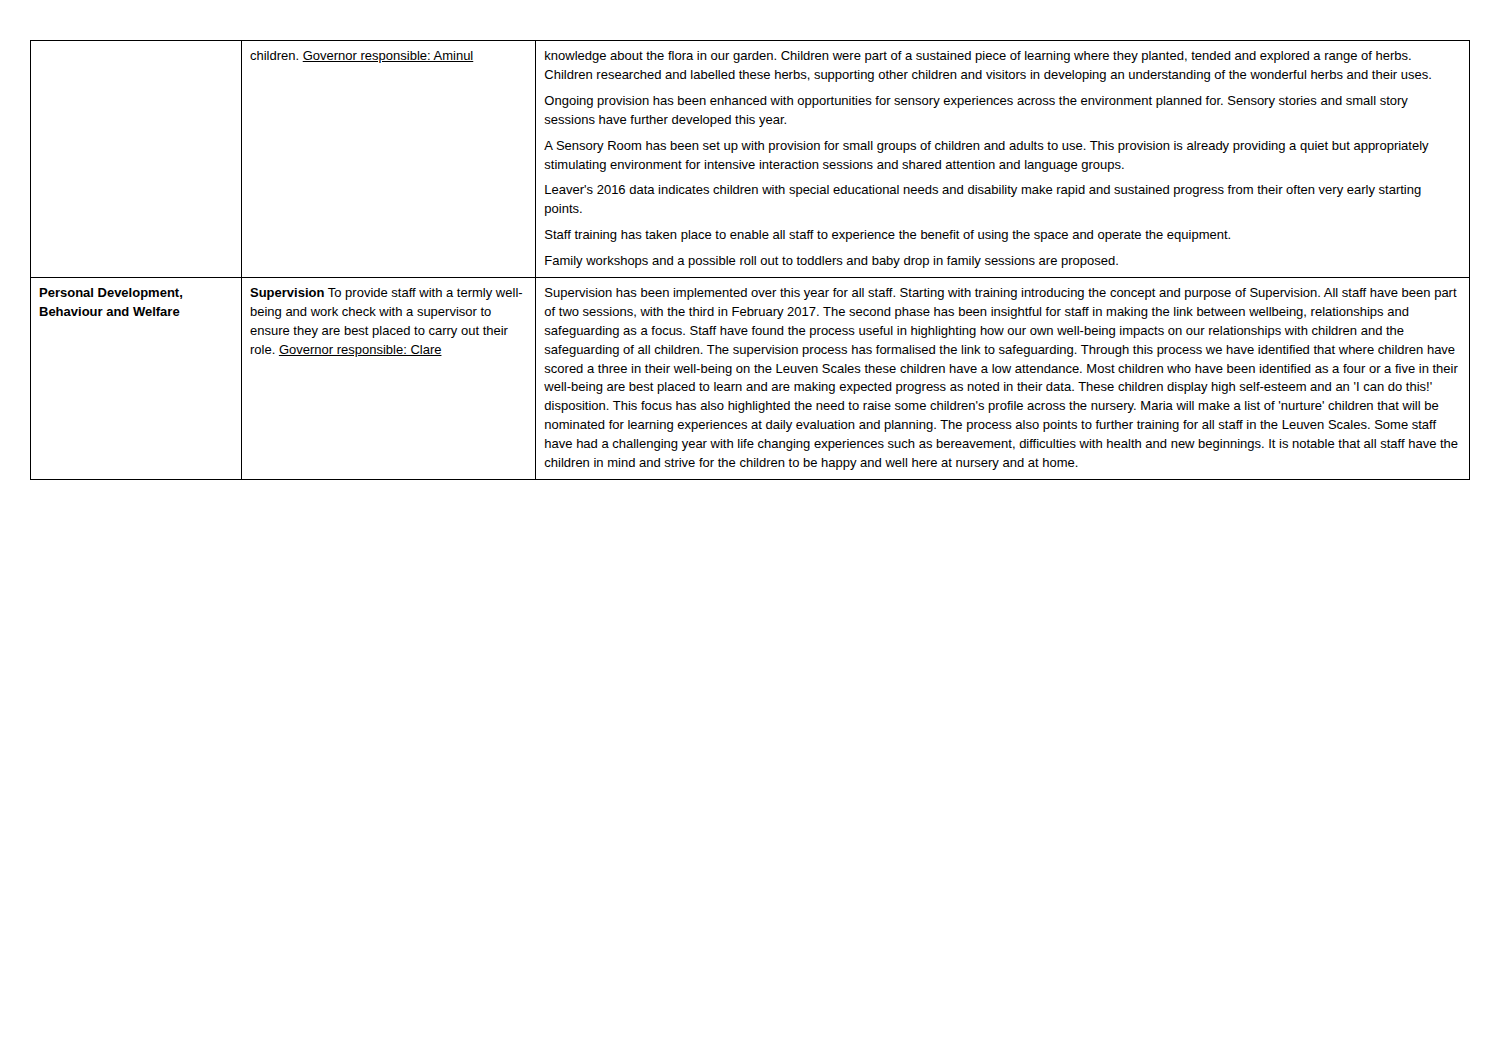| | children. Governor responsible: Aminul | knowledge about the flora in our garden. Children were part of a sustained piece of learning where they planted, tended and explored a range of herbs. Children researched and labelled these herbs, supporting other children and visitors in developing an understanding of the wonderful herbs and their uses. Ongoing provision has been enhanced with opportunities for sensory experiences across the environment planned for. Sensory stories and small story sessions have further developed this year. A Sensory Room has been set up with provision for small groups of children and adults to use. This provision is already providing a quiet but appropriately stimulating environment for intensive interaction sessions and shared attention and language groups. Leaver's 2016 data indicates children with special educational needs and disability make rapid and sustained progress from their often very early starting points. Staff training has taken place to enable all staff to experience the benefit of using the space and operate the equipment. Family workshops and a possible roll out to toddlers and baby drop in family sessions are proposed. |
| Personal Development, Behaviour and Welfare | Supervision To provide staff with a termly well-being and work check with a supervisor to ensure they are best placed to carry out their role. Governor responsible: Clare | Supervision has been implemented over this year for all staff. Starting with training introducing the concept and purpose of Supervision. All staff have been part of two sessions, with the third in February 2017. The second phase has been insightful for staff in making the link between wellbeing, relationships and safeguarding as a focus. Staff have found the process useful in highlighting how our own well-being impacts on our relationships with children and the safeguarding of all children. The supervision process has formalised the link to safeguarding. Through this process we have identified that where children have scored a three in their well-being on the Leuven Scales these children have a low attendance. Most children who have been identified as a four or a five in their well-being are best placed to learn and are making expected progress as noted in their data. These children display high self-esteem and an 'I can do this!' disposition. This focus has also highlighted the need to raise some children's profile across the nursery. Maria will make a list of 'nurture' children that will be nominated for learning experiences at daily evaluation and planning. The process also points to further training for all staff in the Leuven Scales. Some staff have had a challenging year with life changing experiences such as bereavement, difficulties with health and new beginnings. It is notable that all staff have the children in mind and strive for the children to be happy and well here at nursery and at home. |